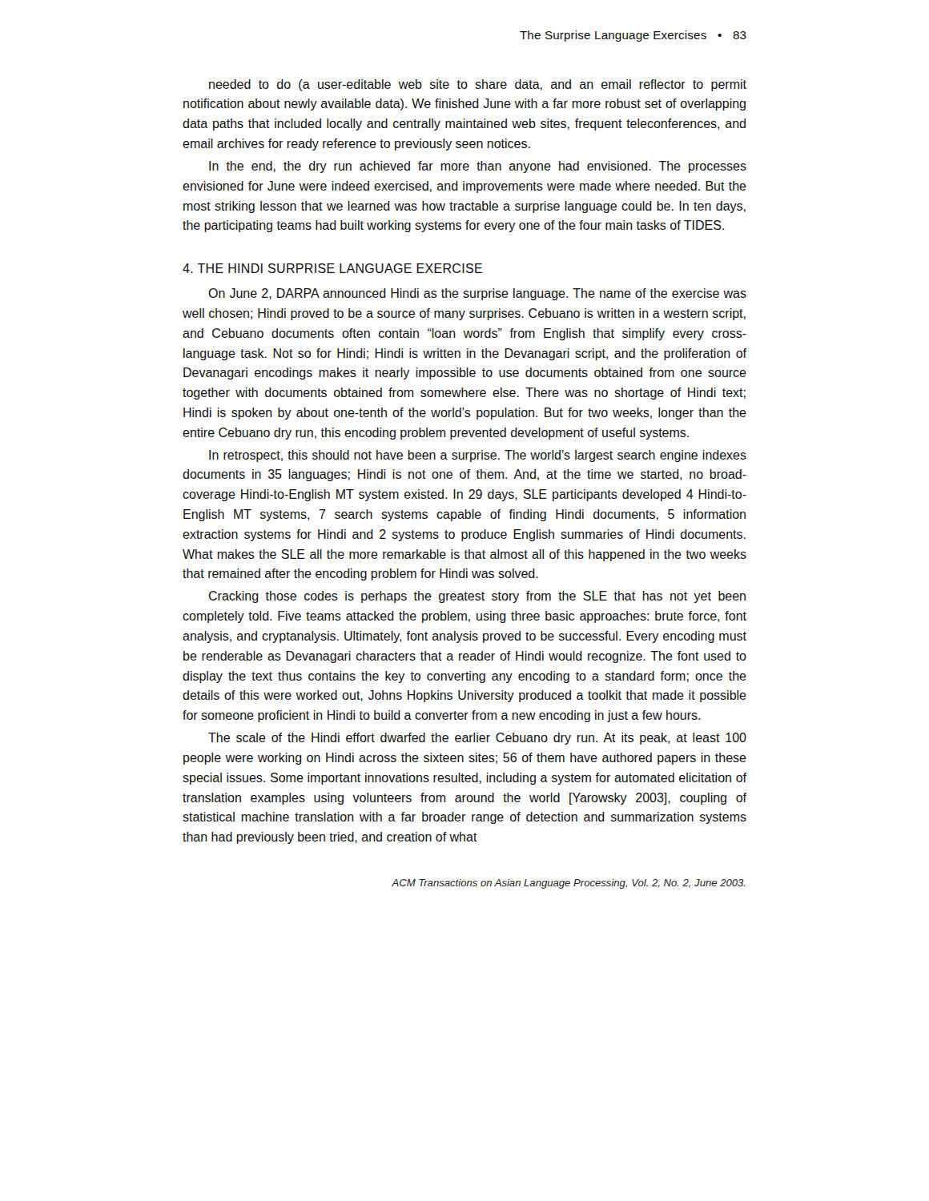The Surprise Language Exercises•83
needed to do (a user-editable web site to share data, and an email reflector to permit notification about newly available data). We finished June with a far more robust set of overlapping data paths that included locally and centrally maintained web sites, frequent teleconferences, and email archives for ready reference to previously seen notices.
In the end, the dry run achieved far more than anyone had envisioned. The processes envisioned for June were indeed exercised, and improvements were made where needed. But the most striking lesson that we learned was how tractable a surprise language could be. In ten days, the participating teams had built working systems for every one of the four main tasks of TIDES.
4. The Hindi Surprise Language Exercise
On June 2, DARPA announced Hindi as the surprise language. The name of the exercise was well chosen; Hindi proved to be a source of many surprises. Cebuano is written in a western script, and Cebuano documents often contain “loan words” from English that simplify every cross-language task. Not so for Hindi; Hindi is written in the Devanagari script, and the proliferation of Devanagari encodings makes it nearly impossible to use documents obtained from one source together with documents obtained from somewhere else. There was no shortage of Hindi text; Hindi is spoken by about one-tenth of the world’s population. But for two weeks, longer than the entire Cebuano dry run, this encoding problem prevented development of useful systems.
In retrospect, this should not have been a surprise. The world’s largest search engine indexes documents in 35 languages; Hindi is not one of them. And, at the time we started, no broad-coverage Hindi-to-English MT system existed. In 29 days, SLE participants developed 4 Hindi-to-English MT systems, 7 search systems capable of finding Hindi documents, 5 information extraction systems for Hindi and 2 systems to produce English summaries of Hindi documents. What makes the SLE all the more remarkable is that almost all of this happened in the two weeks that remained after the encoding problem for Hindi was solved.
Cracking those codes is perhaps the greatest story from the SLE that has not yet been completely told. Five teams attacked the problem, using three basic approaches: brute force, font analysis, and cryptanalysis. Ultimately, font analysis proved to be successful. Every encoding must be renderable as Devanagari characters that a reader of Hindi would recognize. The font used to display the text thus contains the key to converting any encoding to a standard form; once the details of this were worked out, Johns Hopkins University produced a toolkit that made it possible for someone proficient in Hindi to build a converter from a new encoding in just a few hours.
The scale of the Hindi effort dwarfed the earlier Cebuano dry run. At its peak, at least 100 people were working on Hindi across the sixteen sites; 56 of them have authored papers in these special issues. Some important innovations resulted, including a system for automated elicitation of translation examples using volunteers from around the world [Yarowsky 2003], coupling of statistical machine translation with a far broader range of detection and summarization systems than had previously been tried, and creation of what
ACM Transactions on Asian Language Processing, Vol. 2, No. 2, June 2003.